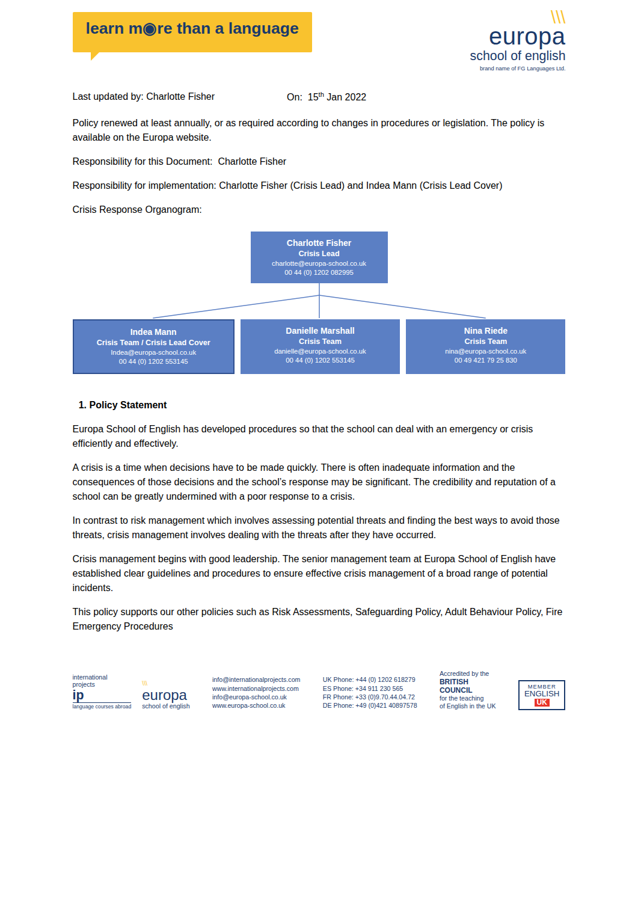learn m◉re than a language
\\\
europa
school of english
brand name of FG Languages Ltd.
Last updated by: Charlotte Fisher On: 15th Jan 2022
Policy renewed at least annually, or as required according to changes in procedures or legislation. The policy is available on the Europa website.
Responsibility for this Document: Charlotte Fisher
Responsibility for implementation: Charlotte Fisher (Crisis Lead) and Indea Mann (Crisis Lead Cover)
Crisis Response Organogram:
Charlotte Fisher
Crisis Lead
charlotte@europa-school.co.uk
00 44 (0) 1202 082995
Indea Mann
Crisis Team / Crisis Lead Cover
Indea@europa-school.co.uk
00 44 (0) 1202 553145
Danielle Marshall
Crisis Team
danielle@europa-school.co.uk
00 44 (0) 1202 553145
Nina Riede
Crisis Team
nina@europa-school.co.uk
00 49 421 79 25 830
Policy Statement
Europa School of English has developed procedures so that the school can deal with an emergency or crisis efficiently and effectively.
A crisis is a time when decisions have to be made quickly. There is often inadequate information and the consequences of those decisions and the school’s response may be significant. The credibility and reputation of a school can be greatly undermined with a poor response to a crisis.
In contrast to risk management which involves assessing potential threats and finding the best ways to avoid those threats, crisis management involves dealing with the threats after they have occurred.
Crisis management begins with good leadership. The senior management team at Europa School of English have established clear guidelines and procedures to ensure effective crisis management of a broad range of potential incidents.
This policy supports our other policies such as Risk Assessments, Safeguarding Policy, Adult Behaviour Policy, Fire Emergency Procedures
international
projects
ip
language courses abroad
\\\
europa
school of english
info@internationalprojects.com
www.internationalprojects.com
info@europa-school.co.uk
www.europa-school.co.uk
UK Phone: +44 (0) 1202 618279
ES Phone: +34 911 230 565
FR Phone: +33 (0)9.70.44.04.72
DE Phone: +49 (0)421 40897578
Accredited by the
BRITISH
COUNCIL
for the teaching
of English in the UK
MEMBER
ENGLISH
UK